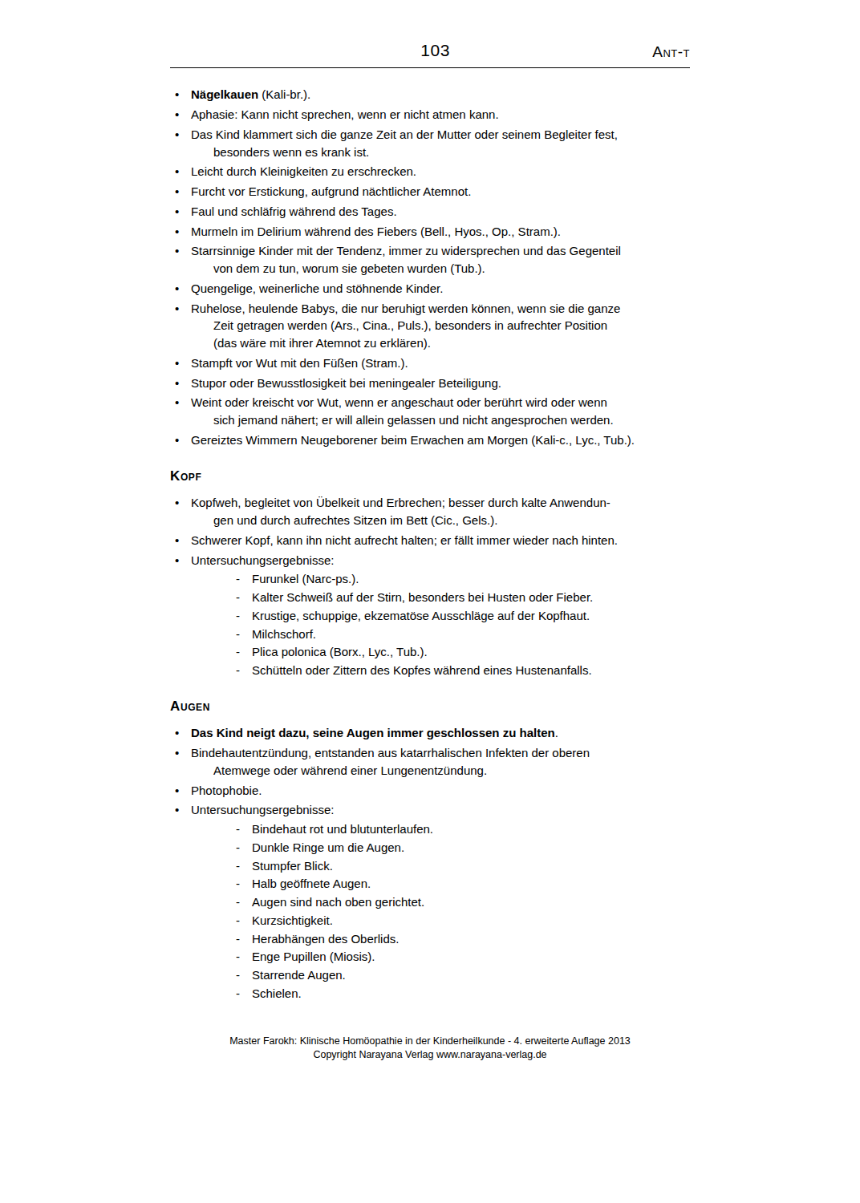103
Ant-t
Nägelkauen (Kali-br.).
Aphasie: Kann nicht sprechen, wenn er nicht atmen kann.
Das Kind klammert sich die ganze Zeit an der Mutter oder seinem Begleiter fest,besonders wenn es krank ist.
Leicht durch Kleinigkeiten zu erschrecken.
Furcht vor Erstickung, aufgrund nächtlicher Atemnot.
Faul und schläfrig während des Tages.
Murmeln im Delirium während des Fiebers (Bell., Hyos., Op., Stram.).
Starrsinnige Kinder mit der Tendenz, immer zu widersprechen und das Gegenteilvon dem zu tun, worum sie gebeten wurden (Tub.).
Quengelige, weinerliche und stöhnende Kinder.
Ruhelose, heulende Babys, die nur beruhigt werden können, wenn sie die ganzeZeit getragen werden (Ars., Cina., Puls.), besonders in aufrechter Position
(das wäre mit ihrer Atemnot zu erklären).
Stampft vor Wut mit den Füßen (Stram.).
Stupor oder Bewusstlosigkeit bei meningealer Beteiligung.
Weint oder kreischt vor Wut, wenn er angeschaut oder berührt wird oder wennsich jemand nähert; er will allein gelassen und nicht angesprochen werden.
Gereiztes Wimmern Neugeborener beim Erwachen am Morgen (Kali-c., Lyc., Tub.).
Kopf
Kopfweh, begleitet von Übelkeit und Erbrechen; besser durch kalte Anwendun-gen und durch aufrechtes Sitzen im Bett (Cic., Gels.).
Schwerer Kopf, kann ihn nicht aufrecht halten; er fällt immer wieder nach hinten.
Untersuchungsergebnisse:
Furunkel (Narc-ps.).
Kalter Schweiß auf der Stirn, besonders bei Husten oder Fieber.
Krustige, schuppige, ekzematöse Ausschläge auf der Kopfhaut.
Milchschorf.
Plica polonica (Borx., Lyc., Tub.).
Schütteln oder Zittern des Kopfes während eines Hustenanfalls.
Augen
Das Kind neigt dazu, seine Augen immer geschlossen zu halten.
Bindehautentzündung, entstanden aus katarrhalischen Infekten der oberenAtemwege oder während einer Lungenentzündung.
Photophobie.
Untersuchungsergebnisse:
Bindehaut rot und blutunterlaufen.
Dunkle Ringe um die Augen.
Stumpfer Blick.
Halb geöffnete Augen.
Augen sind nach oben gerichtet.
Kurzsichtigkeit.
Herabhängen des Oberlids.
Enge Pupillen (Miosis).
Starrende Augen.
Schielen.
Master Farokh: Klinische Homöopathie in der Kinderheilkunde - 4. erweiterte Auflage 2013
Copyright Narayana Verlag www.narayana-verlag.de